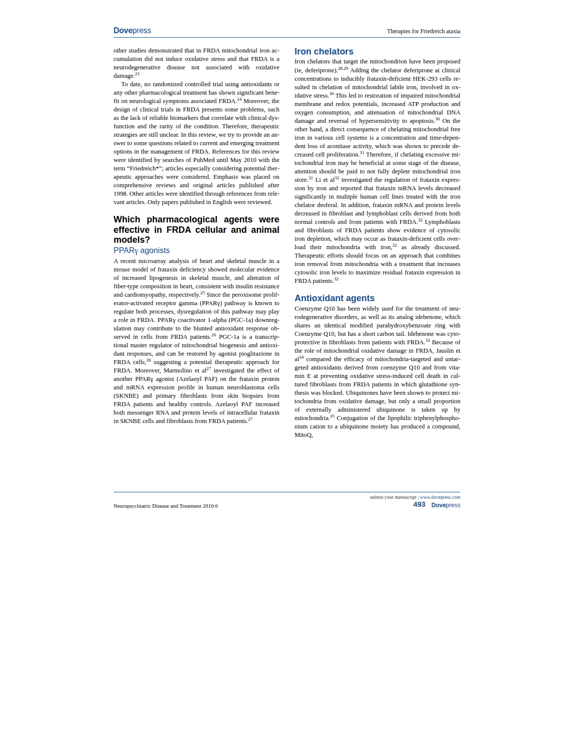Dovepress
Therapies for Friedreich ataxia
other studies demonstrated that in FRDA mitochondrial iron accumulation did not induce oxidative stress and that FRDA is a neurodegenerative disease not associated with oxidative damage.23
To date, no randomized controlled trial using antioxidants or any other pharmacological treatment has shown significant benefit on neurological symptoms associated FRDA.24 Moreover, the design of clinical trials in FRDA presents some problems, such as the lack of reliable biomarkers that correlate with clinical dysfunction and the rarity of the condition. Therefore, therapeutic strategies are still unclear. In this review, we try to provide an answer to some questions related to current and emerging treatment options in the management of FRDA. References for this review were identified by searches of PubMed until May 2010 with the term “Friedreich*”; articles especially considering potential therapeutic approaches were considered. Emphasis was placed on comprehensive reviews and original articles published after 1998. Other articles were identified through references from relevant articles. Only papers published in English were reviewed.
Which pharmacological agents were effective in FRDA cellular and animal models?
PPARγ agonists
A recent microarray analysis of heart and skeletal muscle in a mouse model of frataxin deficiency showed molecular evidence of increased lipogenesis in skeletal muscle, and alteration of fiber-type composition in heart, consistent with insulin resistance and cardiomyopathy, respectively.25 Since the peroxisome proliferator-activated receptor gamma (PPARγ) pathway is known to regulate both processes, dysregulation of this pathway may play a role in FRDA. PPARγ coactivator 1-alpha (PGC-1a) downregulation may contribute to the blunted antioxidant response observed in cells from FRDA patients.26 PGC-1a is a transcriptional master regulator of mitochondrial biogenesis and antioxidant responses, and can be restored by agonist pioglitazione in FRDA cells,26 suggesting a potential therapeutic approach for FRDA. Moreover, Marmolino et al27 investigated the effect of another PPARγ agonist (Azelaoyl PAF) on the frataxin protein and mRNA expression profile in human neuroblastoma cells (SKNBE) and primary fibroblasts from skin biopsies from FRDA patients and healthy controls. Azelaoyl PAF increased both messenger RNA and protein levels of intracellular frataxin in SKNBE cells and fibroblasts from FRDA patients.27
Iron chelators
Iron chelators that target the mitochondrion have been proposed (ie, deferiprone).28,29 Adding the chelator deferiprone at clinical concentrations to inducibly frataxin-deficient HEK-293 cells resulted in chelation of mitochondrial labile iron, involved in oxidative stress.30 This led to restoration of impaired mitochondrial membrane and redox potentials, increased ATP production and oxygen consumption, and attenuation of mitochondrial DNA damage and reversal of hypersensitivity to apoptosis.30 On the other hand, a direct consequence of chelating mitochondrial free iron in various cell systems is a concentration and time-dependent loss of aconitase activity, which was shown to precede decreased cell proliferation.31 Therefore, if chelating excessive mitochondrial iron may be beneficial at some stage of the disease, attention should be paid to not fully deplete mitochondrial iron store.31 Li et al32 investigated the regulation of frataxin expression by iron and reported that frataxin mRNA levels decreased significantly in multiple human cell lines treated with the iron chelator desferal. In addition, frataxin mRNA and protein levels decreased in fibroblast and lymphoblast cells derived from both normal controls and from patients with FRDA.32 Lymphoblasts and fibroblasts of FRDA patients show evidence of cytosolic iron depletion, which may occur as frataxin-deficient cells overload their mitochondria with iron,32 as already discussed. Therapeutic efforts should focus on an approach that combines iron removal from mitochondria with a treatment that increases cytosolic iron levels to maximize residual frataxin expression in FRDA patients.32
Antioxidant agents
Coenzyme Q10 has been widely used for the treatment of neurodegenerative disorders, as well as its analog idebenone, which shares an identical modified parahydroxybenzoate ring with Coenzyme Q10, but has a short carbon tail. Idebenone was cytoprotective in fibroblasts from patients with FRDA.33 Because of the role of mitochondrial oxidative damage in FRDA, Jauslin et al34 compared the efficacy of mitochondria-targeted and untargeted antioxidants derived from coenzyme Q10 and from vitamin E at preventing oxidative stress-induced cell death in cultured fibroblasts from FRDA patients in which glutathione synthesis was blocked. Ubiquinones have been shown to protect mitochondria from oxidative damage, but only a small proportion of externally administered ubiquinone is taken up by mitochondria.35 Conjugation of the lipophilic triphenylphosphonium cation to a ubiquinone moiety has produced a compound, MitoQ,
Neuropsychiatric Disease and Treatment 2010:6
submit your manuscript | www.dovepress.com
493 Dovepress